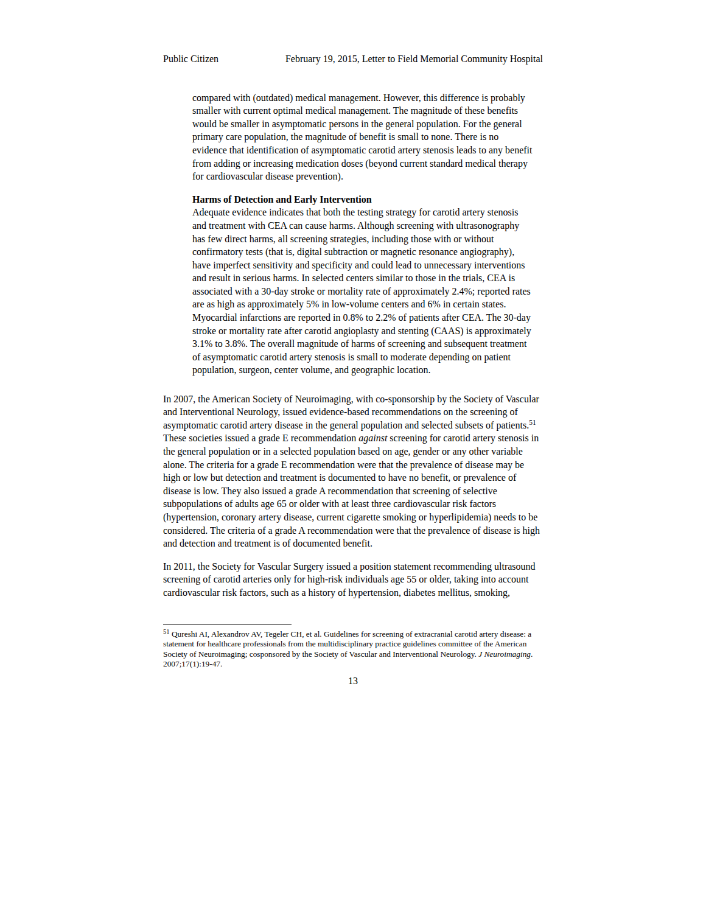Public Citizen
February 19, 2015, Letter to Field Memorial Community Hospital
compared with (outdated) medical management. However, this difference is probably smaller with current optimal medical management. The magnitude of these benefits would be smaller in asymptomatic persons in the general population. For the general primary care population, the magnitude of benefit is small to none. There is no evidence that identification of asymptomatic carotid artery stenosis leads to any benefit from adding or increasing medication doses (beyond current standard medical therapy for cardiovascular disease prevention).
Harms of Detection and Early Intervention
Adequate evidence indicates that both the testing strategy for carotid artery stenosis and treatment with CEA can cause harms. Although screening with ultrasonography has few direct harms, all screening strategies, including those with or without confirmatory tests (that is, digital subtraction or magnetic resonance angiography), have imperfect sensitivity and specificity and could lead to unnecessary interventions and result in serious harms. In selected centers similar to those in the trials, CEA is associated with a 30-day stroke or mortality rate of approximately 2.4%; reported rates are as high as approximately 5% in low-volume centers and 6% in certain states. Myocardial infarctions are reported in 0.8% to 2.2% of patients after CEA. The 30-day stroke or mortality rate after carotid angioplasty and stenting (CAAS) is approximately 3.1% to 3.8%. The overall magnitude of harms of screening and subsequent treatment of asymptomatic carotid artery stenosis is small to moderate depending on patient population, surgeon, center volume, and geographic location.
In 2007, the American Society of Neuroimaging, with co-sponsorship by the Society of Vascular and Interventional Neurology, issued evidence-based recommendations on the screening of asymptomatic carotid artery disease in the general population and selected subsets of patients.51 These societies issued a grade E recommendation against screening for carotid artery stenosis in the general population or in a selected population based on age, gender or any other variable alone. The criteria for a grade E recommendation were that the prevalence of disease may be high or low but detection and treatment is documented to have no benefit, or prevalence of disease is low. They also issued a grade A recommendation that screening of selective subpopulations of adults age 65 or older with at least three cardiovascular risk factors (hypertension, coronary artery disease, current cigarette smoking or hyperlipidemia) needs to be considered. The criteria of a grade A recommendation were that the prevalence of disease is high and detection and treatment is of documented benefit.
In 2011, the Society for Vascular Surgery issued a position statement recommending ultrasound screening of carotid arteries only for high-risk individuals age 55 or older, taking into account cardiovascular risk factors, such as a history of hypertension, diabetes mellitus, smoking,
51 Qureshi AI, Alexandrov AV, Tegeler CH, et al. Guidelines for screening of extracranial carotid artery disease: a statement for healthcare professionals from the multidisciplinary practice guidelines committee of the American Society of Neuroimaging; cosponsored by the Society of Vascular and Interventional Neurology. J Neuroimaging. 2007;17(1):19-47.
13